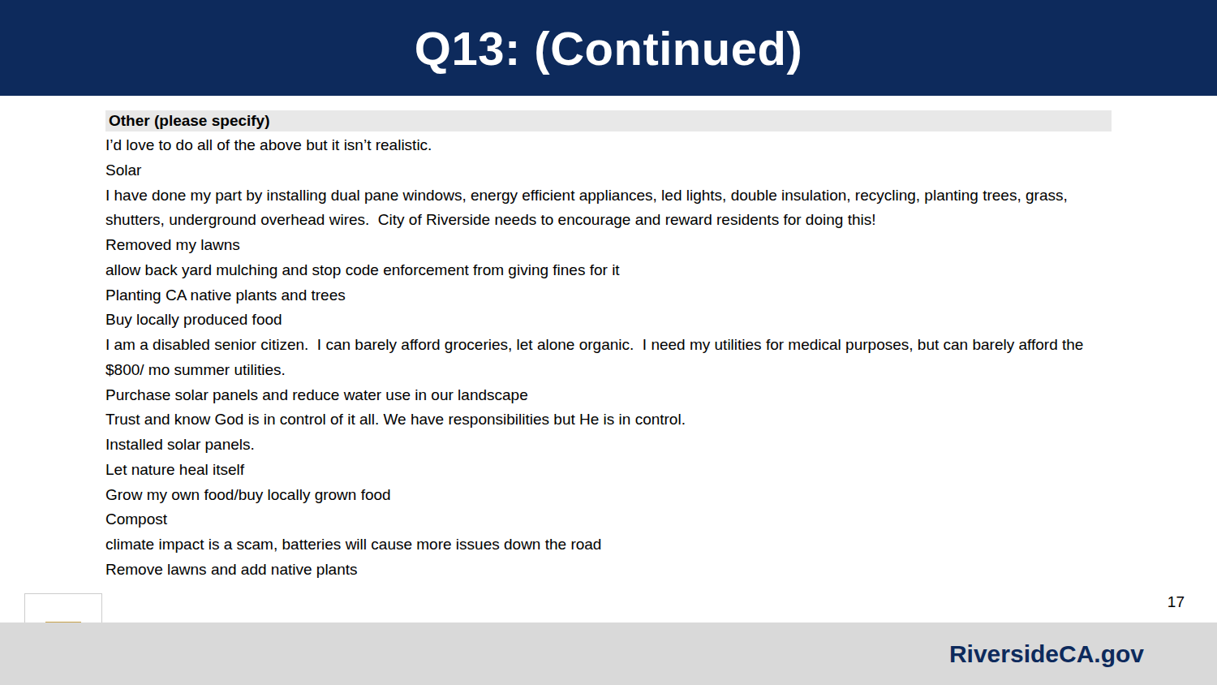Q13: (Continued)
Other (please specify)
I’d love to do all of the above but it isn’t realistic.
Solar
I have done my part by installing dual pane windows, energy efficient appliances, led lights, double insulation, recycling, planting trees, grass, shutters, underground overhead wires. City of Riverside needs to encourage and reward residents for doing this!
Removed my lawns
allow back yard mulching and stop code enforcement from giving fines for it
Planting CA native plants and trees
Buy locally produced food
I am a disabled senior citizen. I can barely afford groceries, let alone organic. I need my utilities for medical purposes, but can barely afford the $800/ mo summer utilities.
Purchase solar panels and reduce water use in our landscape
Trust and know God is in control of it all. We have responsibilities but He is in control.
Installed solar panels.
Let nature heal itself
Grow my own food/buy locally grown food
Compost
climate impact is a scam, batteries will cause more issues down the road
Remove lawns and add native plants
17
City of
RIVERSIDE
RiversideCA.gov